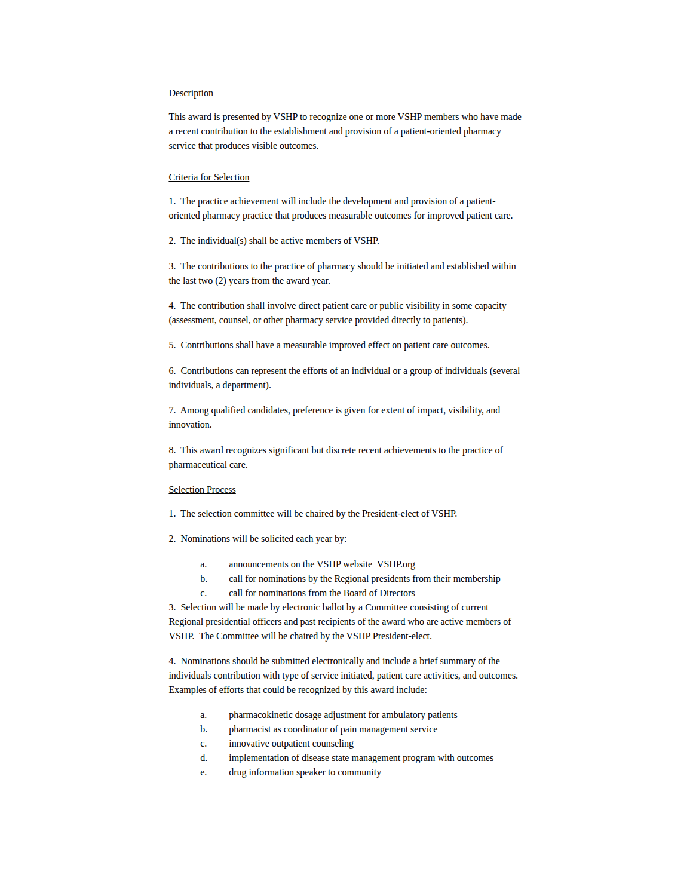Description
This award is presented by VSHP to recognize one or more VSHP members who have made a recent contribution to the establishment and provision of a patient-oriented pharmacy service that produces visible outcomes.
Criteria for Selection
1. The practice achievement will include the development and provision of a patient-oriented pharmacy practice that produces measurable outcomes for improved patient care.
2. The individual(s) shall be active members of VSHP.
3. The contributions to the practice of pharmacy should be initiated and established within the last two (2) years from the award year.
4. The contribution shall involve direct patient care or public visibility in some capacity (assessment, counsel, or other pharmacy service provided directly to patients).
5. Contributions shall have a measurable improved effect on patient care outcomes.
6. Contributions can represent the efforts of an individual or a group of individuals (several individuals, a department).
7. Among qualified candidates, preference is given for extent of impact, visibility, and innovation.
8. This award recognizes significant but discrete recent achievements to the practice of pharmaceutical care.
Selection Process
1. The selection committee will be chaired by the President-elect of VSHP.
2. Nominations will be solicited each year by:
a. announcements on the VSHP website VSHP.org
b. call for nominations by the Regional presidents from their membership
c. call for nominations from the Board of Directors
3. Selection will be made by electronic ballot by a Committee consisting of current Regional presidential officers and past recipients of the award who are active members of VSHP. The Committee will be chaired by the VSHP President-elect.
4. Nominations should be submitted electronically and include a brief summary of the individuals contribution with type of service initiated, patient care activities, and outcomes. Examples of efforts that could be recognized by this award include:
a. pharmacokinetic dosage adjustment for ambulatory patients
b. pharmacist as coordinator of pain management service
c. innovative outpatient counseling
d. implementation of disease state management program with outcomes
e. drug information speaker to community